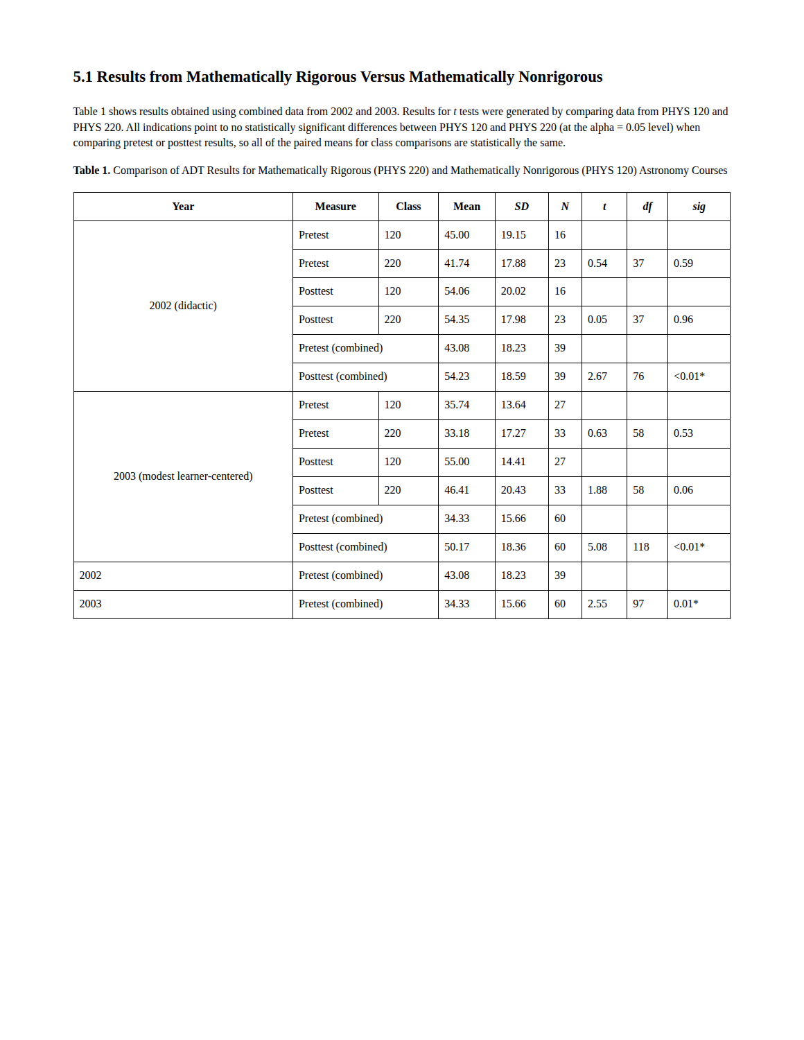5.1 Results from Mathematically Rigorous Versus Mathematically Nonrigorous
Table 1 shows results obtained using combined data from 2002 and 2003. Results for t tests were generated by comparing data from PHYS 120 and PHYS 220. All indications point to no statistically significant differences between PHYS 120 and PHYS 220 (at the alpha = 0.05 level) when comparing pretest or posttest results, so all of the paired means for class comparisons are statistically the same.
Table 1. Comparison of ADT Results for Mathematically Rigorous (PHYS 220) and Mathematically Nonrigorous (PHYS 120) Astronomy Courses
| Year | Measure | Class | Mean | SD | N | t | df | sig |
| --- | --- | --- | --- | --- | --- | --- | --- | --- |
| 2002 (didactic) | Pretest | 120 | 45.00 | 19.15 | 16 | | | |
| Pretest | 220 | 41.74 | 17.88 | 23 | 0.54 | 37 | 0.59 |
| Posttest | 120 | 54.06 | 20.02 | 16 | | | |
| Posttest | 220 | 54.35 | 17.98 | 23 | 0.05 | 37 | 0.96 |
| Pretest (combined) | 43.08 | 18.23 | 39 | | | |
| Posttest (combined) | 54.23 | 18.59 | 39 | 2.67 | 76 | <0.01* |
| 2003 (modest learner-centered) | Pretest | 120 | 35.74 | 13.64 | 27 | | | |
| Pretest | 220 | 33.18 | 17.27 | 33 | 0.63 | 58 | 0.53 |
| Posttest | 120 | 55.00 | 14.41 | 27 | | | |
| Posttest | 220 | 46.41 | 20.43 | 33 | 1.88 | 58 | 0.06 |
| Pretest (combined) | 34.33 | 15.66 | 60 | | | |
| Posttest (combined) | 50.17 | 18.36 | 60 | 5.08 | 118 | <0.01* |
| 2002 | Pretest (combined) | 43.08 | 18.23 | 39 | | | |
| 2003 | Pretest (combined) | 34.33 | 15.66 | 60 | 2.55 | 97 | 0.01* |